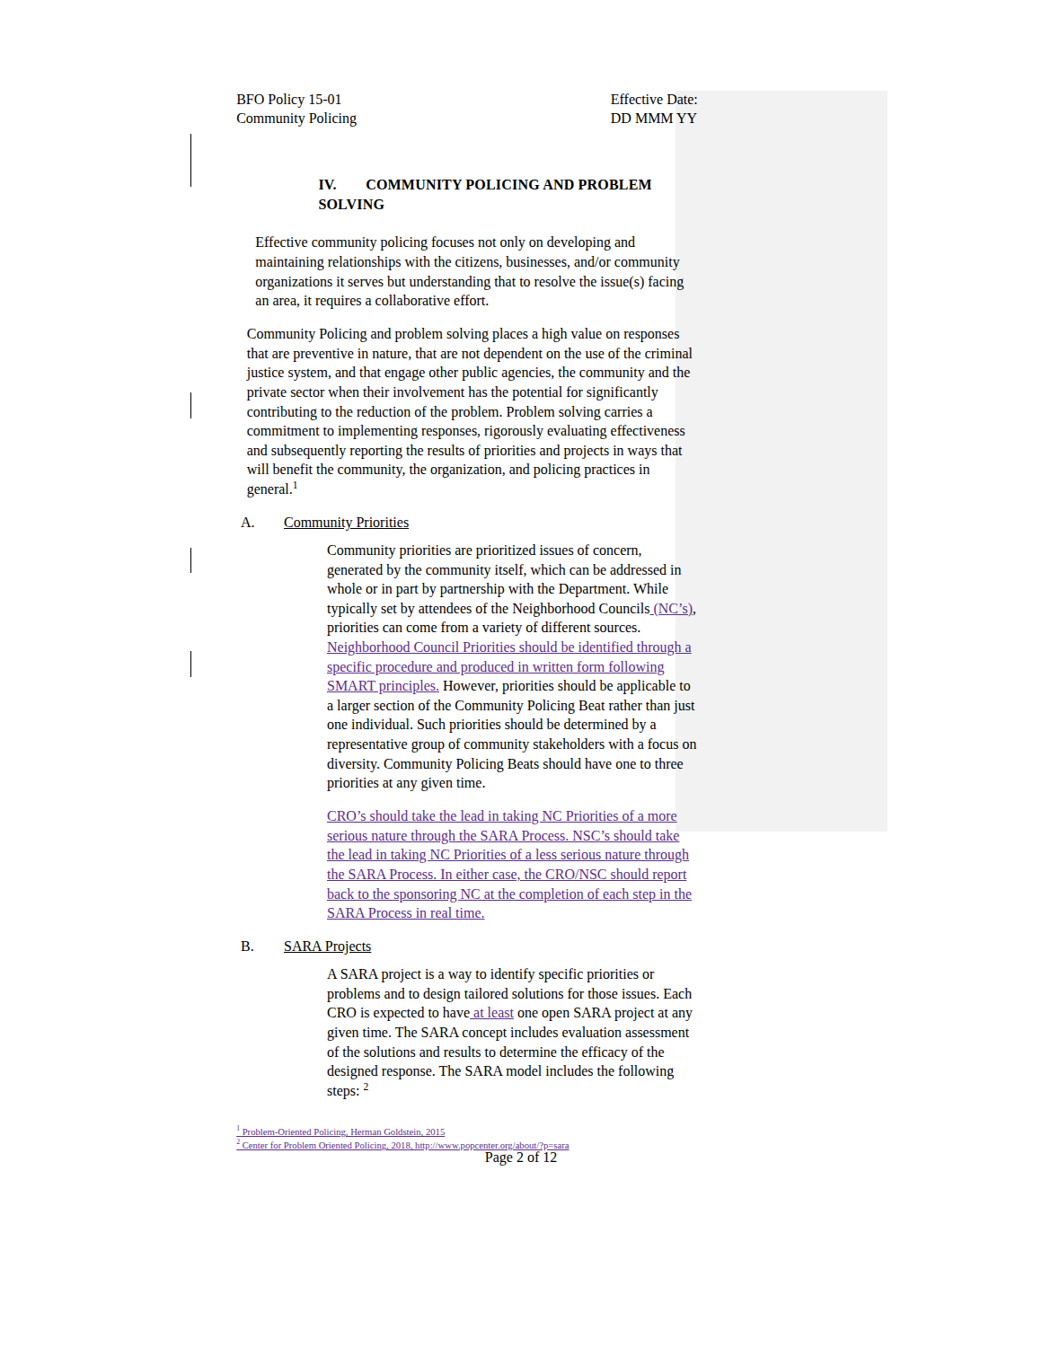BFO Policy 15-01
Community Policing
Effective Date:
DD MMM YY
IV. Community Policing and Problem Solving
Effective community policing focuses not only on developing and maintaining relationships with the citizens, businesses, and/or community organizations it serves but understanding that to resolve the issue(s) facing an area, it requires a collaborative effort.
Community Policing and problem solving places a high value on responses that are preventive in nature, that are not dependent on the use of the criminal justice system, and that engage other public agencies, the community and the private sector when their involvement has the potential for significantly contributing to the reduction of the problem. Problem solving carries a commitment to implementing responses, rigorously evaluating effectiveness and subsequently reporting the results of priorities and projects in ways that will benefit the community, the organization, and policing practices in general.1
A. Community Priorities
Community priorities are prioritized issues of concern, generated by the community itself, which can be addressed in whole or in part by partnership with the Department. While typically set by attendees of the Neighborhood Councils (NC’s), priorities can come from a variety of different sources. Neighborhood Council Priorities should be identified through a specific procedure and produced in written form following SMART principles. However, priorities should be applicable to a larger section of the Community Policing Beat rather than just one individual. Such priorities should be determined by a representative group of community stakeholders with a focus on diversity. Community Policing Beats should have one to three priorities at any given time.
CRO’s should take the lead in taking NC Priorities of a more serious nature through the SARA Process. NSC’s should take the lead in taking NC Priorities of a less serious nature through the SARA Process. In either case, the CRO/NSC should report back to the sponsoring NC at the completion of each step in the SARA Process in real time.
B. SARA Projects
A SARA project is a way to identify specific priorities or problems and to design tailored solutions for those issues. Each CRO is expected to have at least one open SARA project at any given time. The SARA concept includes evaluation assessment of the solutions and results to determine the efficacy of the designed response. The SARA model includes the following steps: 2
1 Problem-Oriented Policing, Herman Goldstein, 2015
2 Center for Problem Oriented Policing, 2018, http://www.popcenter.org/about/?p=sara
Page 2 of 12